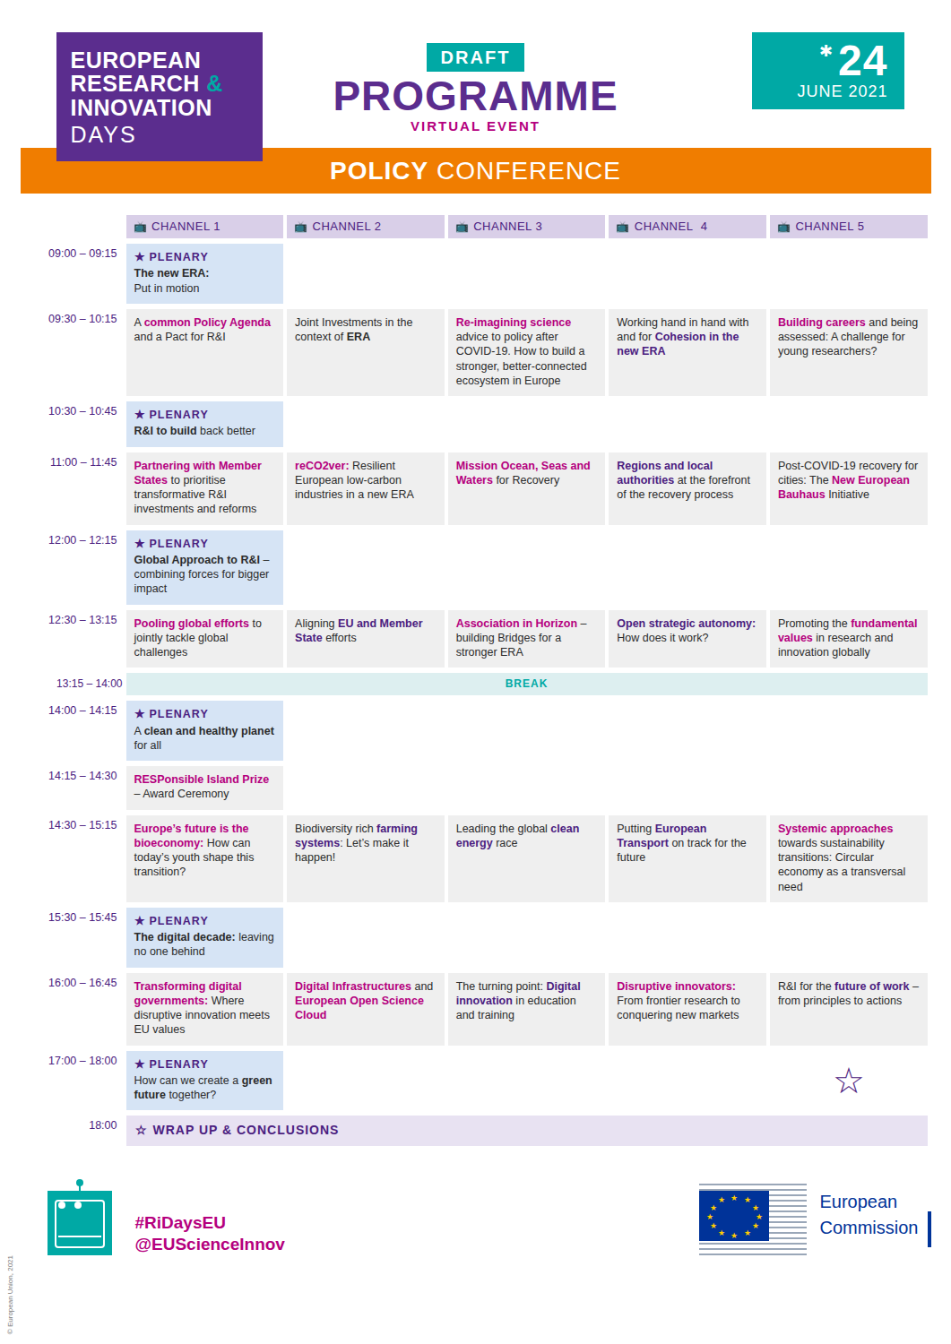EUROPEAN
RESEARCH &
INNOVATION
DAYS
DRAFT
PROGRAMME
VIRTUAL EVENT
✱24
JUNE 2021
POLICY CONFERENCE
| | 📺 CHANNEL 1 | 📺 CHANNEL 2 | 📺 CHANNEL 3 | 📺 CHANNEL 4 | 📺 CHANNEL 5 |
| --- | --- | --- | --- | --- | --- |
| 09:00 – 09:15 | ★ PLENARY The new ERA: Put in motion | | | | |
| 09:30 – 10:15 | A common Policy Agenda and a Pact for R&I | Joint Investments in the context of ERA | Re-imagining science advice to policy after COVID-19. How to build a stronger, better-connected ecosystem in Europe | Working hand in hand with and for Cohesion in the new ERA | Building careers and being assessed: A challenge for young researchers? |
| 10:30 – 10:45 | ★ PLENARY R&I to build back better | | | | |
| 11:00 – 11:45 | Partnering with Member States to prioritise transformative R&I investments and reforms | reCO2ver: Resilient European low-carbon industries in a new ERA | Mission Ocean, Seas and Waters for Recovery | Regions and local authorities at the forefront of the recovery process | Post-COVID-19 recovery for cities: The New European Bauhaus Initiative |
| 12:00 – 12:15 | ★ PLENARY Global Approach to R&I – combining forces for bigger impact | | | | |
| 12:30 – 13:15 | Pooling global efforts to jointly tackle global challenges | Aligning EU and Member State efforts | Association in Horizon – building Bridges for a stronger ERA | Open strategic autonomy: How does it work? | Promoting the fundamental values in research and innovation globally |
| 13:15 – 14:00 | BREAK |
| 14:00 – 14:15 | ★ PLENARY A clean and healthy planet for all | | | | |
| 14:15 – 14:30 | RESPonsible Island Prize – Award Ceremony | | | | |
| 14:30 – 15:15 | Europe’s future is the bioeconomy: How can today’s youth shape this transition? | Biodiversity rich farming systems : Let’s make it happen! | Leading the global clean energy race | Putting European Transport on track for the future | Systemic approaches towards sustainability transitions: Circular economy as a transversal need |
| 15:30 – 15:45 | ★ PLENARY The digital decade: leaving no one behind | | | | |
| 16:00 – 16:45 | Transforming digital governments: Where disruptive innovation meets EU values | Digital Infrastructures and European Open Science Cloud | The turning point: Digital innovation in education and training | Disruptive innovators: From frontier research to conquering new markets | R&I for the future of work – from principles to actions |
| 17:00 – 18:00 | ★ PLENARY How can we create a green future together? | | | | ☆ |
| 18:00 | ☆ WRAP UP & CONCLUSIONS |
© European Union, 2021
#RiDaysEU
@EUScienceInnov
★ ★ ★ ★ ★ ★ ★ ★ ★ ★ ★ ★
European
Commission